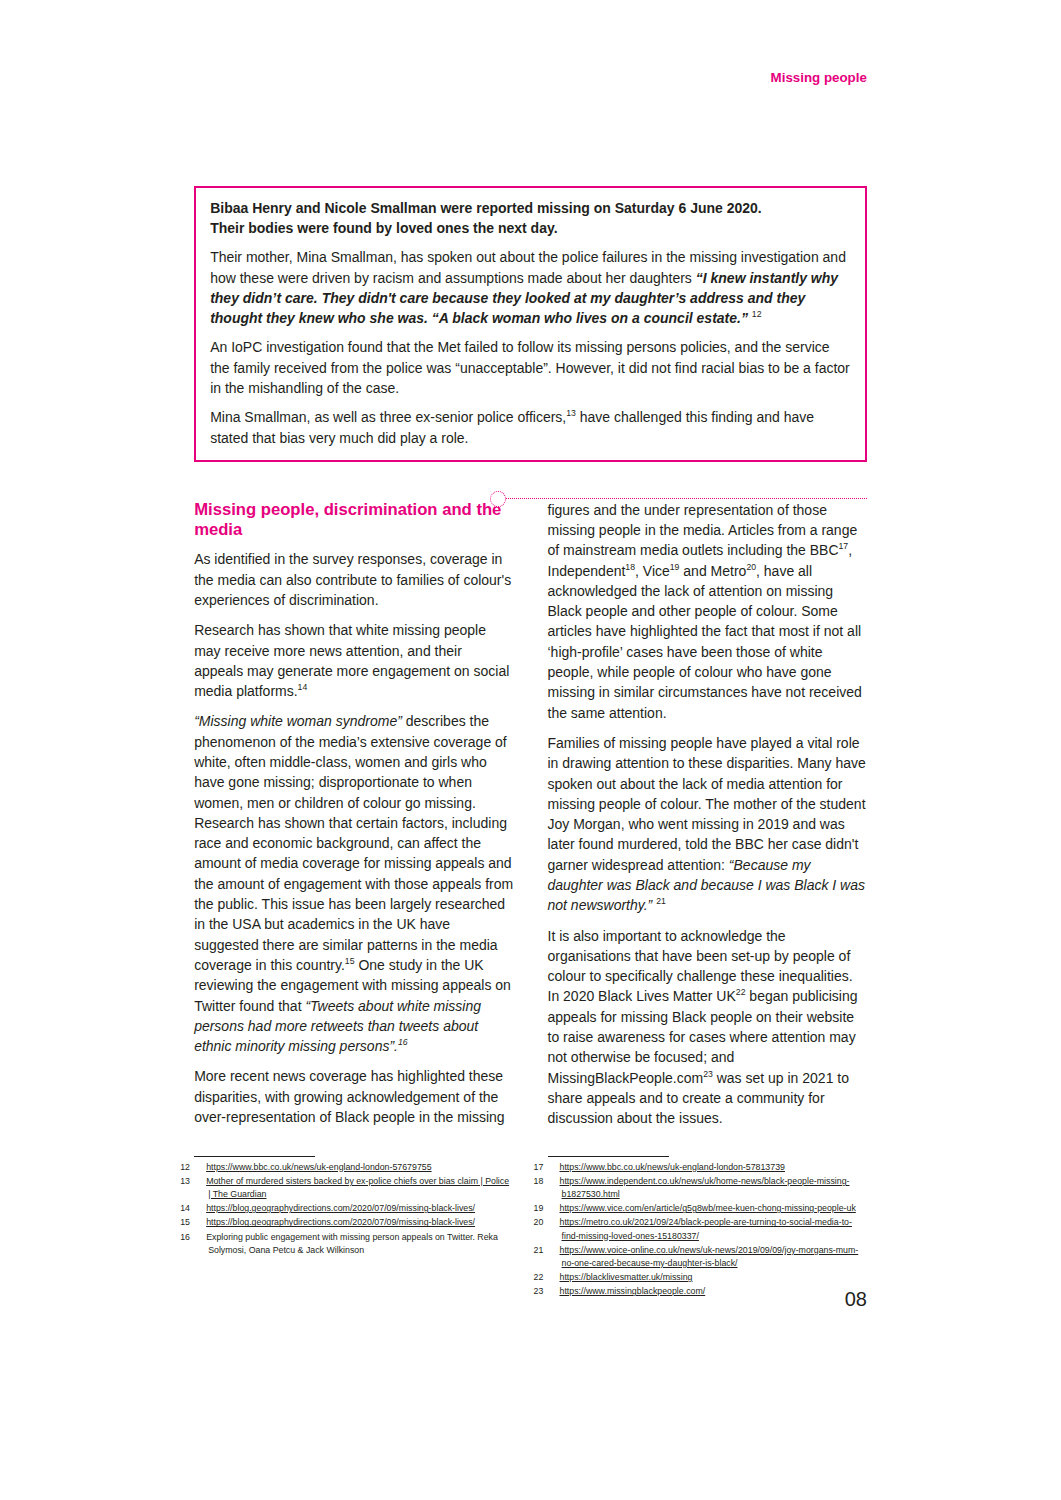Missing people
Bibaa Henry and Nicole Smallman were reported missing on Saturday 6 June 2020.
Their bodies were found by loved ones the next day.
Their mother, Mina Smallman, has spoken out about the police failures in the missing investigation and how these were driven by racism and assumptions made about her daughters “I knew instantly why they didn’t care. They didn't care because they looked at my daughter’s address and they thought they knew who she was. “A black woman who lives on a council estate.” 12
An IoPC investigation found that the Met failed to follow its missing persons policies, and the service the family received from the police was “unacceptable”. However, it did not find racial bias to be a factor in the mishandling of the case.
Mina Smallman, as well as three ex-senior police officers,13 have challenged this finding and have stated that bias very much did play a role.
Missing people, discrimination and the media
As identified in the survey responses, coverage in the media can also contribute to families of colour's experiences of discrimination.
Research has shown that white missing people may receive more news attention, and their appeals may generate more engagement on social media platforms.14
“Missing white woman syndrome” describes the phenomenon of the media’s extensive coverage of white, often middle-class, women and girls who have gone missing; disproportionate to when women, men or children of colour go missing. Research has shown that certain factors, including race and economic background, can affect the amount of media coverage for missing appeals and the amount of engagement with those appeals from the public. This issue has been largely researched in the USA but academics in the UK have suggested there are similar patterns in the media coverage in this country.15 One study in the UK reviewing the engagement with missing appeals on Twitter found that “Tweets about white missing persons had more retweets than tweets about ethnic minority missing persons”.16
More recent news coverage has highlighted these disparities, with growing acknowledgement of the over-representation of Black people in the missing figures and the under representation of those missing people in the media. Articles from a range of mainstream media outlets including the BBC17, Independent18, Vice19 and Metro20, have all acknowledged the lack of attention on missing Black people and other people of colour. Some articles have highlighted the fact that most if not all ‘high-profile’ cases have been those of white people, while people of colour who have gone missing in similar circumstances have not received the same attention.
Families of missing people have played a vital role in drawing attention to these disparities. Many have spoken out about the lack of media attention for missing people of colour. The mother of the student Joy Morgan, who went missing in 2019 and was later found murdered, told the BBC her case didn't garner widespread attention: “Because my daughter was Black and because I was Black I was not newsworthy.” 21
It is also important to acknowledge the organisations that have been set-up by people of colour to specifically challenge these inequalities. In 2020 Black Lives Matter UK22 began publicising appeals for missing Black people on their website to raise awareness for cases where attention may not otherwise be focused; and MissingBlackPeople.com23 was set up in 2021 to share appeals and to create a community for discussion about the issues.
12 https://www.bbc.co.uk/news/uk-england-london-57679755
13 Mother of murdered sisters backed by ex-police chiefs over bias claim | Police | The Guardian
14 https://blog.geographydirections.com/2020/07/09/missing-black-lives/
15 https://blog.geographydirections.com/2020/07/09/missing-black-lives/
16 Exploring public engagement with missing person appeals on Twitter. Reka Solymosi, Oana Petcu & Jack Wilkinson
17 https://www.bbc.co.uk/news/uk-england-london-57813739
18 https://www.independent.co.uk/news/uk/home-news/black-people-missing-b1827530.html
19 https://www.vice.com/en/article/g5g8wb/mee-kuen-chong-missing-people-uk
20 https://metro.co.uk/2021/09/24/black-people-are-turning-to-social-media-to-find-missing-loved-ones-15180337/
21 https://www.voice-online.co.uk/news/uk-news/2019/09/09/joy-morgans-mum-no-one-cared-because-my-daughter-is-black/
22 https://blacklivesmatter.uk/missing
23 https://www.missingblackpeople.com/
08